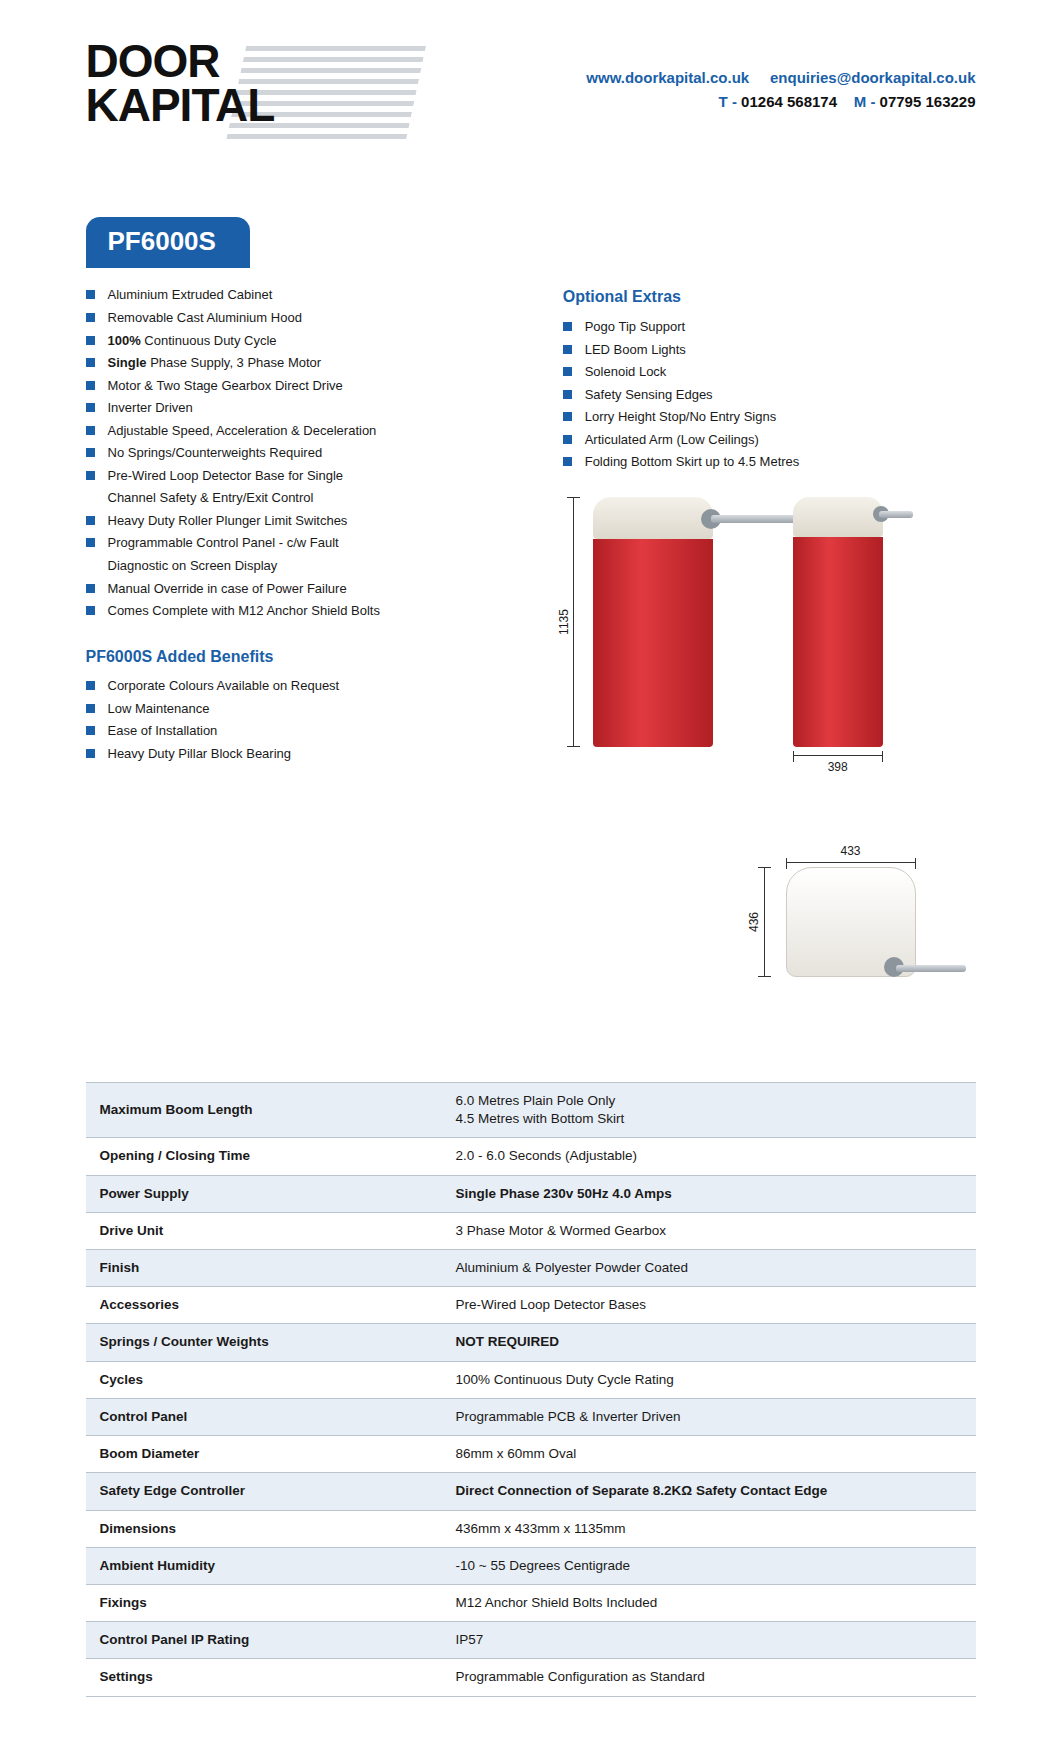DOOR KAPITAL
www.doorkapital.co.uk enquiries@doorkapital.co.uk
T - 01264 568174 M - 07795 163229
PF6000S
Aluminium Extruded Cabinet
Removable Cast Aluminium Hood
100% Continuous Duty Cycle
Single Phase Supply, 3 Phase Motor
Motor & Two Stage Gearbox Direct Drive
Inverter Driven
Adjustable Speed, Acceleration & Deceleration
No Springs/Counterweights Required
Pre-Wired Loop Detector Base for Single
Channel Safety & Entry/Exit Control
Heavy Duty Roller Plunger Limit Switches
Programmable Control Panel - c/w Fault
Diagnostic on Screen Display
Manual Override in case of Power Failure
Comes Complete with M12 Anchor Shield Bolts
PF6000S Added Benefits
Corporate Colours Available on Request
Low Maintenance
Ease of Installation
Heavy Duty Pillar Block Bearing
Optional Extras
Pogo Tip Support
LED Boom Lights
Solenoid Lock
Safety Sensing Edges
Lorry Height Stop/No Entry Signs
Articulated Arm (Low Ceilings)
Folding Bottom Skirt up to 4.5 Metres
1135
398
433
436
| Maximum Boom Length | 6.0 Metres Plain Pole Only 4.5 Metres with Bottom Skirt |
| Opening / Closing Time | 2.0 - 6.0 Seconds (Adjustable) |
| Power Supply | Single Phase 230v 50Hz 4.0 Amps |
| Drive Unit | 3 Phase Motor & Wormed Gearbox |
| Finish | Aluminium & Polyester Powder Coated |
| Accessories | Pre-Wired Loop Detector Bases |
| Springs / Counter Weights | NOT REQUIRED |
| Cycles | 100% Continuous Duty Cycle Rating |
| Control Panel | Programmable PCB & Inverter Driven |
| Boom Diameter | 86mm x 60mm Oval |
| Safety Edge Controller | Direct Connection of Separate 8.2KΩ Safety Contact Edge |
| Dimensions | 436mm x 433mm x 1135mm |
| Ambient Humidity | -10 ~ 55 Degrees Centigrade |
| Fixings | M12 Anchor Shield Bolts Included |
| Control Panel IP Rating | IP57 |
| Settings | Programmable Configuration as Standard |